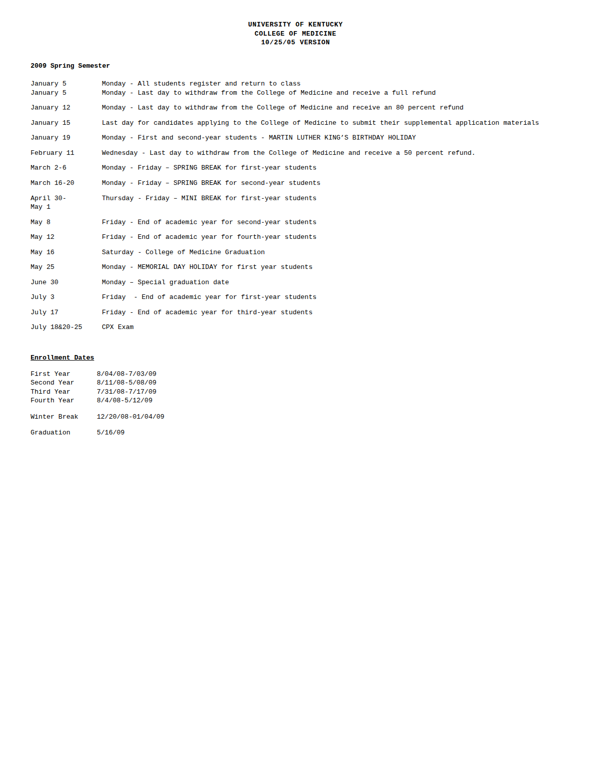UNIVERSITY OF KENTUCKY
COLLEGE OF MEDICINE
10/25/05 VERSION
2009 Spring Semester
| January 5 | Monday - All students register and return to class |
| January 5 | Monday - Last day to withdraw from the College of Medicine and receive a full refund |
| January 12 | Monday - Last day to withdraw from the College of Medicine and receive an 80 percent refund |
| January 15 | Last day for candidates applying to the College of Medicine to submit their supplemental application materials |
| January 19 | Monday - First and second-year students - MARTIN LUTHER KING’S BIRTHDAY HOLIDAY |
| February 11 | Wednesday - Last day to withdraw from the College of Medicine and receive a 50 percent refund. |
| March 2-6 | Monday - Friday – SPRING BREAK for first-year students |
| March 16-20 | Monday - Friday – SPRING BREAK for second-year students |
| April 30- May 1 | Thursday - Friday – MINI BREAK for first-year students |
| May 8 | Friday - End of academic year for second-year students |
| May 12 | Friday - End of academic year for fourth-year students |
| May 16 | Saturday - College of Medicine Graduation |
| May 25 | Monday - MEMORIAL DAY HOLIDAY for first year students |
| June 30 | Monday – Special graduation date |
| July 3 | Friday - End of academic year for first-year students |
| July 17 | Friday - End of academic year for third-year students |
| July 18&20-25 | CPX Exam |
Enrollment Dates
| First Year | 8/04/08-7/03/09 |
| Second Year | 8/11/08-5/08/09 |
| Third Year | 7/31/08-7/17/09 |
| Fourth Year | 8/4/08-5/12/09 |
| Winter Break | 12/20/08-01/04/09 |
| Graduation | 5/16/09 |